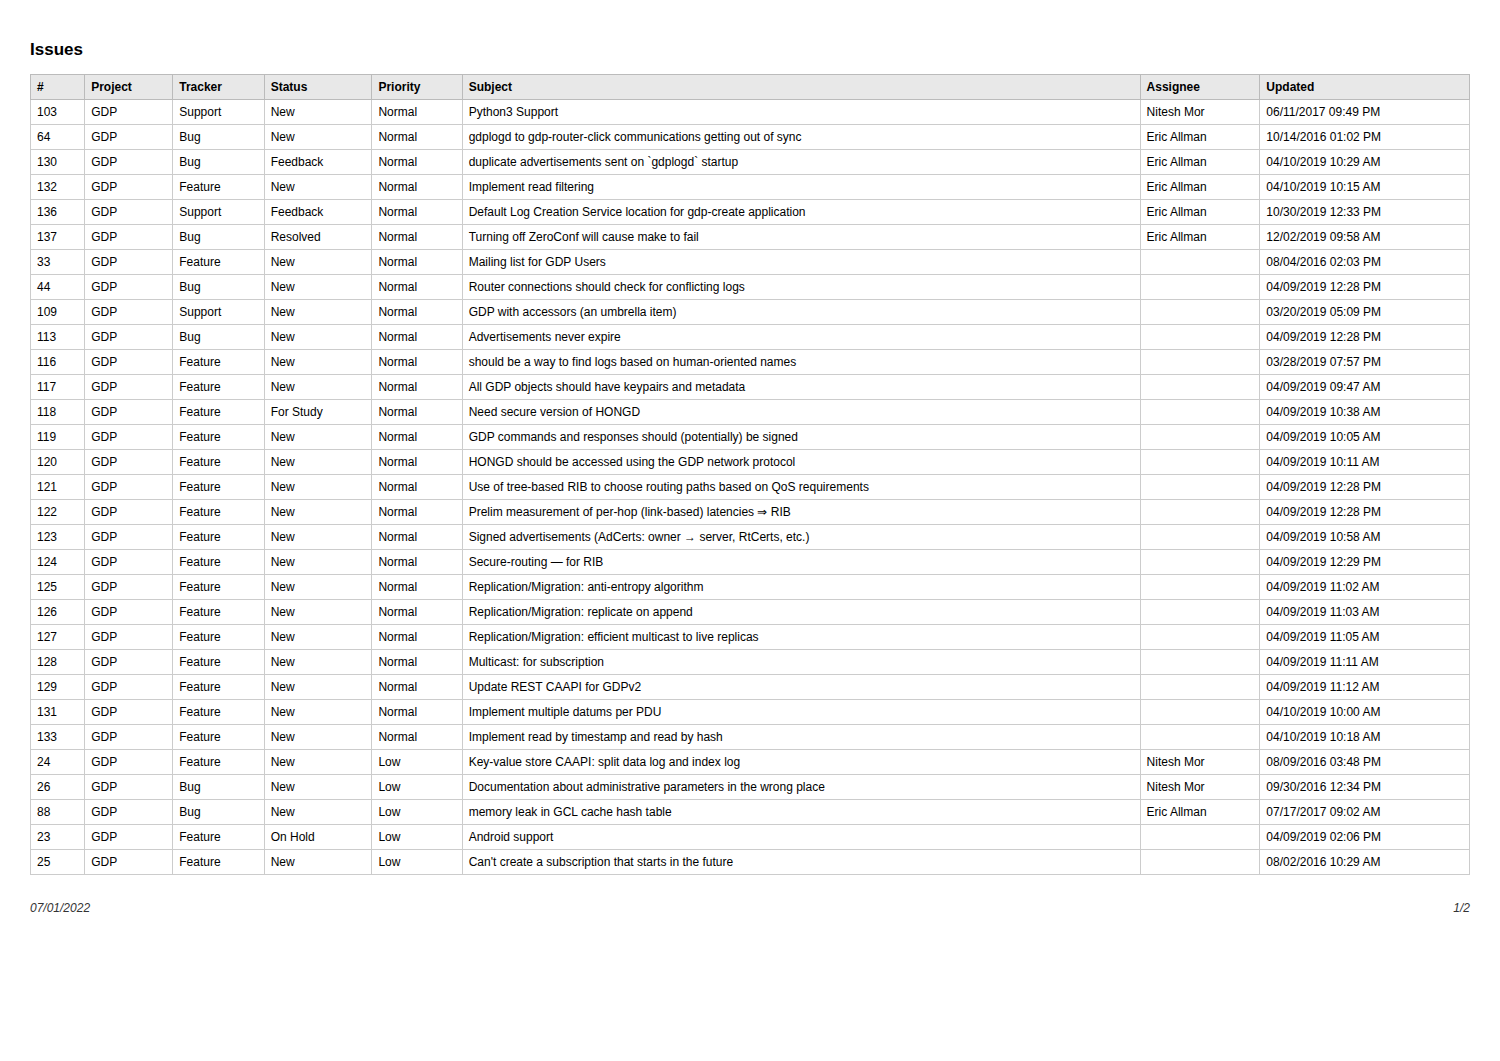Issues
| # | Project | Tracker | Status | Priority | Subject | Assignee | Updated |
| --- | --- | --- | --- | --- | --- | --- | --- |
| 103 | GDP | Support | New | Normal | Python3 Support | Nitesh Mor | 06/11/2017 09:49 PM |
| 64 | GDP | Bug | New | Normal | gdplogd to gdp-router-click communications getting out of sync | Eric Allman | 10/14/2016 01:02 PM |
| 130 | GDP | Bug | Feedback | Normal | duplicate advertisements sent on `gdplogd` startup | Eric Allman | 04/10/2019 10:29 AM |
| 132 | GDP | Feature | New | Normal | Implement read filtering | Eric Allman | 04/10/2019 10:15 AM |
| 136 | GDP | Support | Feedback | Normal | Default Log Creation Service location for gdp-create application | Eric Allman | 10/30/2019 12:33 PM |
| 137 | GDP | Bug | Resolved | Normal | Turning off ZeroConf will cause make to fail | Eric Allman | 12/02/2019 09:58 AM |
| 33 | GDP | Feature | New | Normal | Mailing list for GDP Users | | 08/04/2016 02:03 PM |
| 44 | GDP | Bug | New | Normal | Router connections should check for conflicting logs | | 04/09/2019 12:28 PM |
| 109 | GDP | Support | New | Normal | GDP with accessors (an umbrella item) | | 03/20/2019 05:09 PM |
| 113 | GDP | Bug | New | Normal | Advertisements never expire | | 04/09/2019 12:28 PM |
| 116 | GDP | Feature | New | Normal | should be a way to find logs based on human-oriented names | | 03/28/2019 07:57 PM |
| 117 | GDP | Feature | New | Normal | All GDP objects should have keypairs and metadata | | 04/09/2019 09:47 AM |
| 118 | GDP | Feature | For Study | Normal | Need secure version of HONGD | | 04/09/2019 10:38 AM |
| 119 | GDP | Feature | New | Normal | GDP commands and responses should (potentially) be signed | | 04/09/2019 10:05 AM |
| 120 | GDP | Feature | New | Normal | HONGD should be accessed using the GDP network protocol | | 04/09/2019 10:11 AM |
| 121 | GDP | Feature | New | Normal | Use of tree-based RIB to choose routing paths based on QoS requirements | | 04/09/2019 12:28 PM |
| 122 | GDP | Feature | New | Normal | Prelim measurement of per-hop (link-based) latencies ⇒ RIB | | 04/09/2019 12:28 PM |
| 123 | GDP | Feature | New | Normal | Signed advertisements (AdCerts: owner → server, RtCerts, etc.) | | 04/09/2019 10:58 AM |
| 124 | GDP | Feature | New | Normal | Secure-routing — for RIB | | 04/09/2019 12:29 PM |
| 125 | GDP | Feature | New | Normal | Replication/Migration: anti-entropy algorithm | | 04/09/2019 11:02 AM |
| 126 | GDP | Feature | New | Normal | Replication/Migration: replicate on append | | 04/09/2019 11:03 AM |
| 127 | GDP | Feature | New | Normal | Replication/Migration: efficient multicast to live replicas | | 04/09/2019 11:05 AM |
| 128 | GDP | Feature | New | Normal | Multicast: for subscription | | 04/09/2019 11:11 AM |
| 129 | GDP | Feature | New | Normal | Update REST CAAPI for GDPv2 | | 04/09/2019 11:12 AM |
| 131 | GDP | Feature | New | Normal | Implement multiple datums per PDU | | 04/10/2019 10:00 AM |
| 133 | GDP | Feature | New | Normal | Implement read by timestamp and read by hash | | 04/10/2019 10:18 AM |
| 24 | GDP | Feature | New | Low | Key-value store CAAPI: split data log and index log | Nitesh Mor | 08/09/2016 03:48 PM |
| 26 | GDP | Bug | New | Low | Documentation about administrative parameters in the wrong place | Nitesh Mor | 09/30/2016 12:34 PM |
| 88 | GDP | Bug | New | Low | memory leak in GCL cache hash table | Eric Allman | 07/17/2017 09:02 AM |
| 23 | GDP | Feature | On Hold | Low | Android support | | 04/09/2019 02:06 PM |
| 25 | GDP | Feature | New | Low | Can't create a subscription that starts in the future | | 08/02/2016 10:29 AM |
07/01/2022 1/2